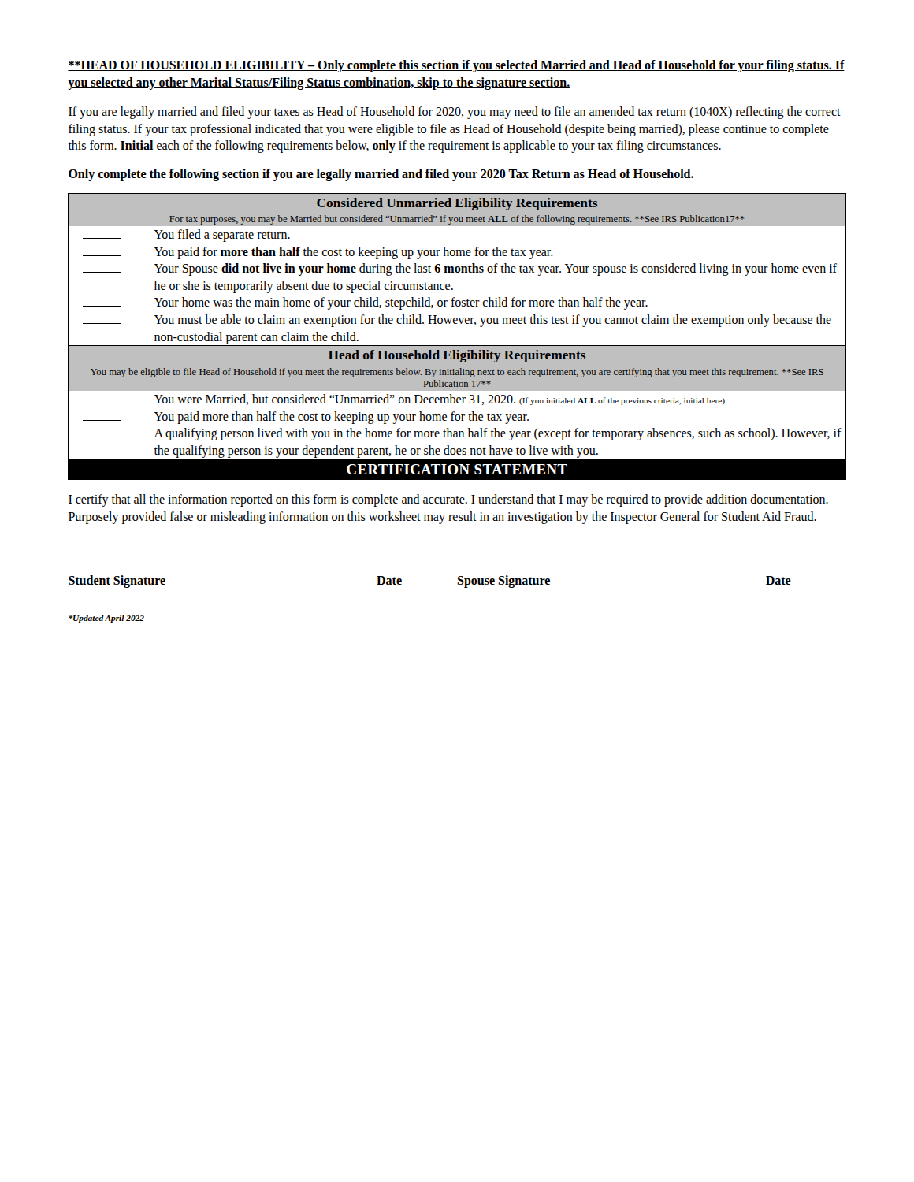**HEAD OF HOUSEHOLD ELIGIBILITY – Only complete this section if you selected Married and Head of Household for your filing status. If you selected any other Marital Status/Filing Status combination, skip to the signature section.
If you are legally married and filed your taxes as Head of Household for 2020, you may need to file an amended tax return (1040X) reflecting the correct filing status. If your tax professional indicated that you were eligible to file as Head of Household (despite being married), please continue to complete this form. Initial each of the following requirements below, only if the requirement is applicable to your tax filing circumstances.
Only complete the following section if you are legally married and filed your 2020 Tax Return as Head of Household.
| Considered Unmarried Eligibility Requirements For tax purposes, you may be Married but considered “Unmarried” if you meet ALL of the following requirements. **See IRS Publication17** |
| | You filed a separate return. |
| | You paid for more than half the cost to keeping up your home for the tax year. |
| | Your Spouse did not live in your home during the last 6 months of the tax year. Your spouse is considered living in your home even if he or she is temporarily absent due to special circumstance. |
| | Your home was the main home of your child, stepchild, or foster child for more than half the year. |
| | You must be able to claim an exemption for the child. However, you meet this test if you cannot claim the exemption only because the non-custodial parent can claim the child. |
| Head of Household Eligibility Requirements You may be eligible to file Head of Household if you meet the requirements below. By initialing next to each requirement, you are certifying that you meet this requirement. **See IRS Publication 17** |
| | You were Married, but considered “Unmarried” on December 31, 2020. (If you initialed ALL of the previous criteria, initial here) |
| | You paid more than half the cost to keeping up your home for the tax year. |
| | A qualifying person lived with you in the home for more than half the year (except for temporary absences, such as school). However, if the qualifying person is your dependent parent, he or she does not have to live with you. |
| CERTIFICATION STATEMENT |
I certify that all the information reported on this form is complete and accurate. I understand that I may be required to provide addition documentation. Purposely provided false or misleading information on this worksheet may result in an investigation by the Inspector General for Student Aid Fraud.
| Student Signature Date | Spouse Signature Date |
*Updated April 2022